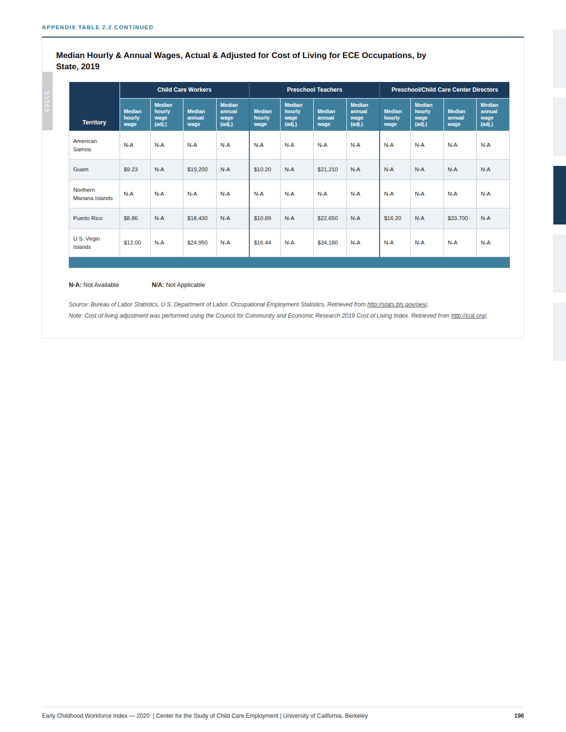Appendix Table 2.2 Continued
CSCCE
Median Hourly & Annual Wages, Actual & Adjusted for Cost of Living for ECE Occupations, by State, 2019
Median hourly and annual wages, actual and adjusted for cost of living, for ECE occupations by U.S. territory, 2019
| Territory | Child Care Workers | Preschool Teachers | Preschool/Child Care Center Directors |
| --- | --- | --- | --- |
| Median hourly wage | Median hourly wage (adj.) | Median annual wage | Median annual wage (adj.) | Median hourly wage | Median hourly wage (adj.) | Median annual wage | Median annual wage (adj.) | Median hourly wage | Median hourly wage (adj.) | Median annual wage | Median annual wage (adj.) |
| American Samoa | N-A | N-A | N-A | N-A | N-A | N-A | N-A | N-A | N-A | N-A | N-A | N-A |
| Guam | $9.23 | N-A | $19,200 | N-A | $10.20 | N-A | $21,210 | N-A | N-A | N-A | N-A | N-A |
| Northern Mariana Islands | N-A | N-A | N-A | N-A | N-A | N-A | N-A | N-A | N-A | N-A | N-A | N-A |
| Puerto Rico | $8.86 | N-A | $18,430 | N-A | $10.89 | N-A | $22,650 | N-A | $16.20 | N-A | $33,700 | N-A |
| U.S. Virgin Islands | $12.00 | N-A | $24,950 | N-A | $16.44 | N-A | $34,180 | N-A | N-A | N-A | N-A | N-A |
N-A: Not Available N/A: Not Applicable
Source: Bureau of Labor Statistics, U.S. Department of Labor. Occupational Employment Statistics. Retrieved from http://stats.bls.gov/oes/.
Note: Cost of living adjustment was performed using the Council for Community and Economic Research 2019 Cost of Living Index. Retrieved from http://coli.org/.
Early Childhood Workforce Index — 2020 | Center for the Study of Child Care Employment | University of California, Berkeley 196